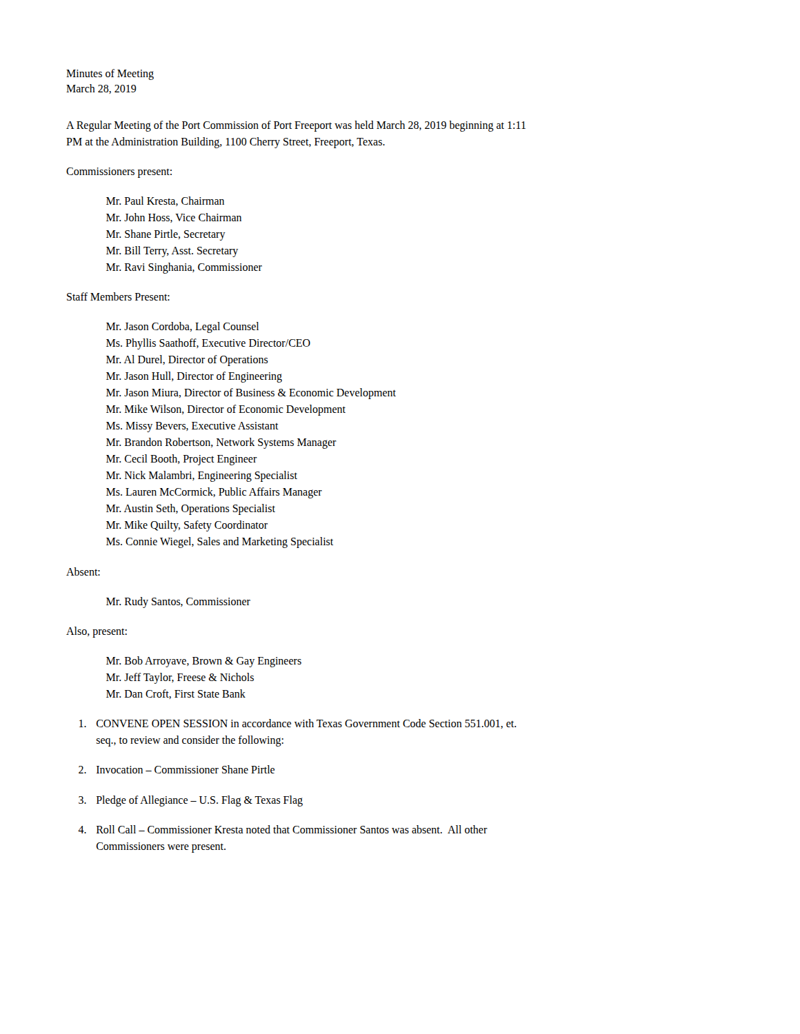Minutes of Meeting
March 28, 2019
A Regular Meeting of the Port Commission of Port Freeport was held March 28, 2019 beginning at 1:11 PM at the Administration Building, 1100 Cherry Street, Freeport, Texas.
Commissioners present:
Mr. Paul Kresta, Chairman
Mr. John Hoss, Vice Chairman
Mr. Shane Pirtle, Secretary
Mr. Bill Terry, Asst. Secretary
Mr. Ravi Singhania, Commissioner
Staff Members Present:
Mr. Jason Cordoba, Legal Counsel
Ms. Phyllis Saathoff, Executive Director/CEO
Mr. Al Durel, Director of Operations
Mr. Jason Hull, Director of Engineering
Mr. Jason Miura, Director of Business & Economic Development
Mr. Mike Wilson, Director of Economic Development
Ms. Missy Bevers, Executive Assistant
Mr. Brandon Robertson, Network Systems Manager
Mr. Cecil Booth, Project Engineer
Mr. Nick Malambri, Engineering Specialist
Ms. Lauren McCormick, Public Affairs Manager
Mr. Austin Seth, Operations Specialist
Mr. Mike Quilty, Safety Coordinator
Ms. Connie Wiegel, Sales and Marketing Specialist
Absent:
Mr. Rudy Santos, Commissioner
Also, present:
Mr. Bob Arroyave, Brown & Gay Engineers
Mr. Jeff Taylor, Freese & Nichols
Mr. Dan Croft, First State Bank
CONVENE OPEN SESSION in accordance with Texas Government Code Section 551.001, et. seq., to review and consider the following:
Invocation – Commissioner Shane Pirtle
Pledge of Allegiance – U.S. Flag & Texas Flag
Roll Call – Commissioner Kresta noted that Commissioner Santos was absent. All other Commissioners were present.